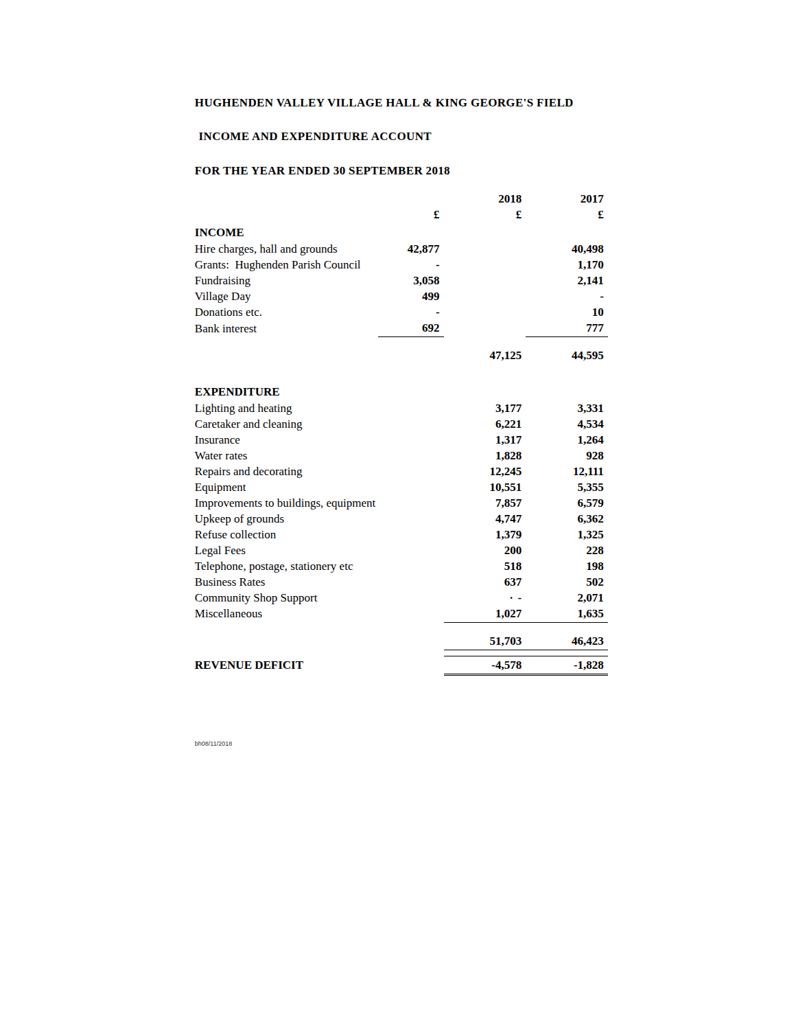HUGHENDEN VALLEY VILLAGE HALL & KING GEORGE'S FIELD
INCOME AND EXPENDITURE ACCOUNT
FOR THE YEAR ENDED 30 SEPTEMBER 2018
| | 2018 | 2017 |
| | £ | £ | £ |
| INCOME | | | |
| Hire charges, hall and grounds | 42,877 | | 40,498 |
| Grants: Hughenden Parish Council | - | | 1,170 |
| Fundraising | 3,058 | | 2,141 |
| Village Day | 499 | | - |
| Donations etc. | - | | 10 |
| Bank interest | 692 | | 777 |
| | | 47,125 | 44,595 |
| EXPENDITURE | | | |
| Lighting and heating | | 3,177 | 3,331 |
| Caretaker and cleaning | | 6,221 | 4,534 |
| Insurance | | 1,317 | 1,264 |
| Water rates | | 1,828 | 928 |
| Repairs and decorating | | 12,245 | 12,111 |
| Equipment | | 10,551 | 5,355 |
| Improvements to buildings, equipment | | 7,857 | 6,579 |
| Upkeep of grounds | | 4,747 | 6,362 |
| Refuse collection | | 1,379 | 1,325 |
| Legal Fees | | 200 | 228 |
| Telephone, postage, stationery etc | | 518 | 198 |
| Business Rates | | 637 | 502 |
| Community Shop Support | | · - | 2,071 |
| Miscellaneous | | 1,027 | 1,635 |
| | | 51,703 | 46,423 |
| REVENUE DEFICIT | | -4,578 | -1,828 |
bh08/11/2018